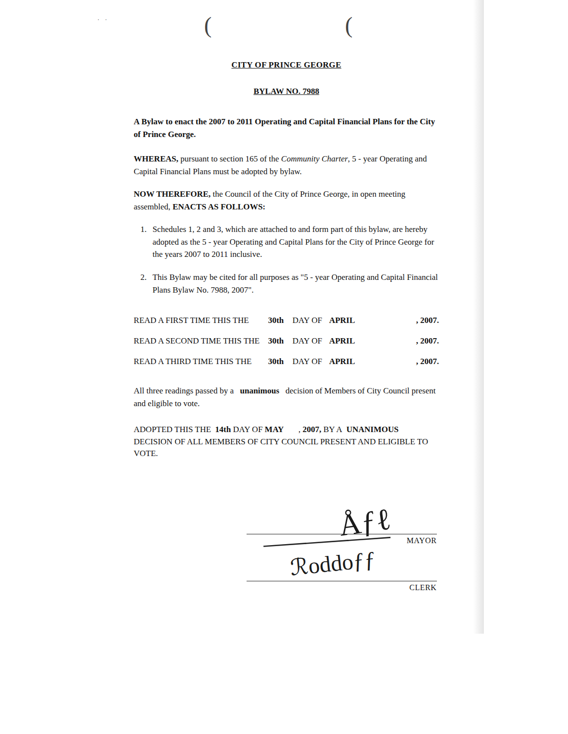. .
(
(
CITY OF PRINCE GEORGE
BYLAW NO. 7988
A Bylaw to enact the 2007 to 2011 Operating and Capital Financial Plans for the City of Prince George.
WHEREAS, pursuant to section 165 of the Community Charter, 5 - year Operating and Capital Financial Plans must be adopted by bylaw.
NOW THEREFORE, the Council of the City of Prince George, in open meeting assembled, ENACTS AS FOLLOWS:
Schedules 1, 2 and 3, which are attached to and form part of this bylaw, are hereby adopted as the 5 - year Operating and Capital Plans for the City of Prince George for the years 2007 to 2011 inclusive.
This Bylaw may be cited for all purposes as "5 - year Operating and Capital Financial Plans Bylaw No. 7988, 2007".
| READ A FIRST TIME THIS THE | 30th | DAY OF | APRIL | , 2007. |
| READ A SECOND TIME THIS THE | 30th | DAY OF | APRIL | , 2007. |
| READ A THIRD TIME THIS THE | 30th | DAY OF | APRIL | , 2007. |
All three readings passed by a unanimous decision of Members of City Council present and eligible to vote.
ADOPTED THIS THE 14th DAY OF MAY , 2007, BY A UNANIMOUS
DECISION OF ALL MEMBERS OF CITY COUNCIL PRESENT AND ELIGIBLE TO VOTE.
Å ƒ ℓ
———
MAYOR
ℛоԁԁоƒƒ
CLERK